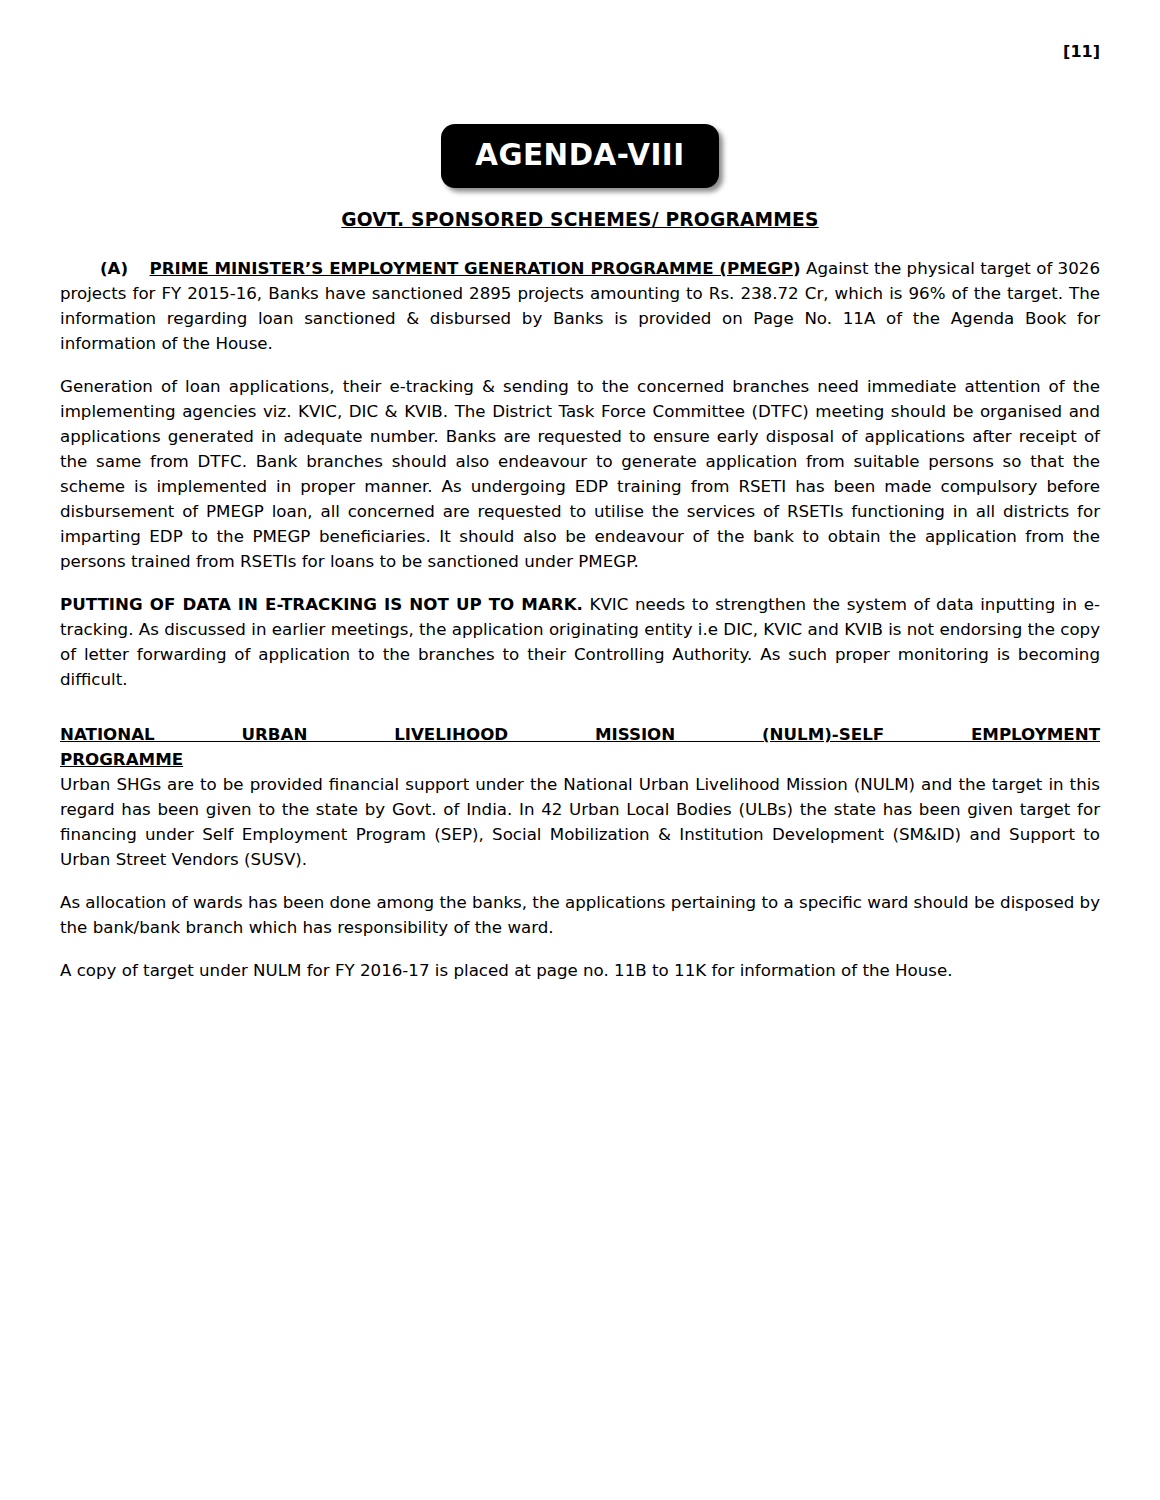[11]
AGENDA-VIII
GOVT. SPONSORED SCHEMES/ PROGRAMMES
(A) PRIME MINISTER’S EMPLOYMENT GENERATION PROGRAMME (PMEGP) Against the physical target of 3026 projects for FY 2015-16, Banks have sanctioned 2895 projects amounting to Rs. 238.72 Cr, which is 96% of the target. The information regarding loan sanctioned & disbursed by Banks is provided on Page No. 11A of the Agenda Book for information of the House.
Generation of loan applications, their e-tracking & sending to the concerned branches need immediate attention of the implementing agencies viz. KVIC, DIC & KVIB. The District Task Force Committee (DTFC) meeting should be organised and applications generated in adequate number. Banks are requested to ensure early disposal of applications after receipt of the same from DTFC. Bank branches should also endeavour to generate application from suitable persons so that the scheme is implemented in proper manner. As undergoing EDP training from RSETI has been made compulsory before disbursement of PMEGP loan, all concerned are requested to utilise the services of RSETIs functioning in all districts for imparting EDP to the PMEGP beneficiaries. It should also be endeavour of the bank to obtain the application from the persons trained from RSETIs for loans to be sanctioned under PMEGP.
PUTTING OF DATA IN E-TRACKING IS NOT UP TO MARK. KVIC needs to strengthen the system of data inputting in e-tracking. As discussed in earlier meetings, the application originating entity i.e DIC, KVIC and KVIB is not endorsing the copy of letter forwarding of application to the branches to their Controlling Authority. As such proper monitoring is becoming difficult.
NATIONAL URBAN LIVELIHOOD MISSION (NULM)-SELF EMPLOYMENT
PROGRAMME
Urban SHGs are to be provided financial support under the National Urban Livelihood Mission (NULM) and the target in this regard has been given to the state by Govt. of India. In 42 Urban Local Bodies (ULBs) the state has been given target for financing under Self Employment Program (SEP), Social Mobilization & Institution Development (SM&ID) and Support to Urban Street Vendors (SUSV).
As allocation of wards has been done among the banks, the applications pertaining to a specific ward should be disposed by the bank/bank branch which has responsibility of the ward.
A copy of target under NULM for FY 2016-17 is placed at page no. 11B to 11K for information of the House.